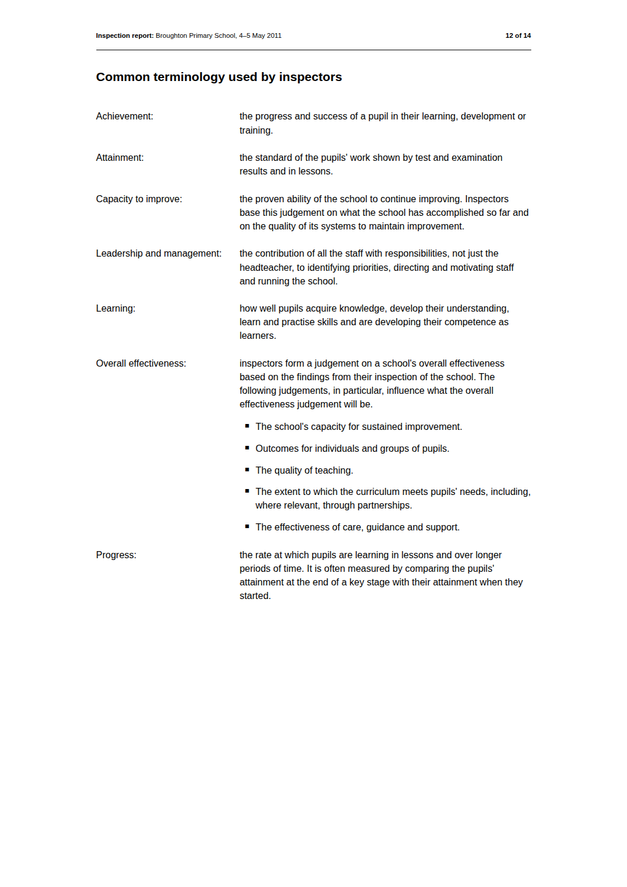Inspection report: Broughton Primary School, 4–5 May 2011
12 of 14
Common terminology used by inspectors
Achievement:
the progress and success of a pupil in their learning, development or training.
Attainment:
the standard of the pupils' work shown by test and examination results and in lessons.
Capacity to improve:
the proven ability of the school to continue improving. Inspectors base this judgement on what the school has accomplished so far and on the quality of its systems to maintain improvement.
Leadership and management:
the contribution of all the staff with responsibilities, not just the headteacher, to identifying priorities, directing and motivating staff and running the school.
Learning:
how well pupils acquire knowledge, develop their understanding, learn and practise skills and are developing their competence as learners.
Overall effectiveness:
inspectors form a judgement on a school's overall effectiveness based on the findings from their inspection of the school. The following judgements, in particular, influence what the overall effectiveness judgement will be.
The school's capacity for sustained improvement.
Outcomes for individuals and groups of pupils.
The quality of teaching.
The extent to which the curriculum meets pupils' needs, including, where relevant, through partnerships.
The effectiveness of care, guidance and support.
Progress:
the rate at which pupils are learning in lessons and over longer periods of time. It is often measured by comparing the pupils' attainment at the end of a key stage with their attainment when they started.